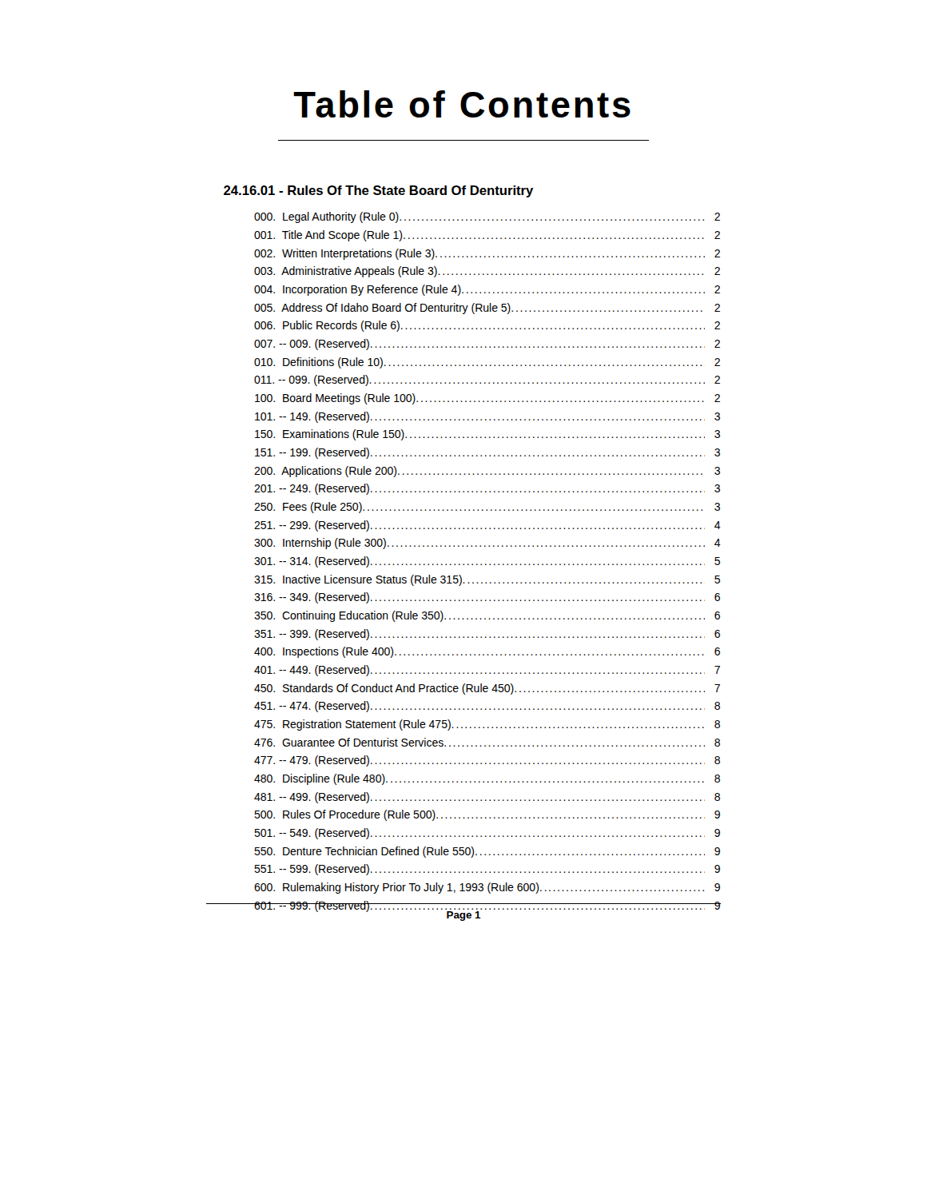Table of Contents
24.16.01 - Rules Of The State Board Of Denturitry
000. Legal Authority (Rule 0).................................................................................................... 2
001. Title And Scope (Rule 1)................................................................................................... 2
002. Written Interpretations (Rule 3)...................................................................................... 2
003. Administrative Appeals (Rule 3)..................................................................................... 2
004. Incorporation By Reference (Rule 4)............................................................................. 2
005. Address Of Idaho Board Of Denturitry (Rule 5)............................................................. 2
006. Public Records (Rule 6)................................................................................................... 2
007. -- 009. (Reserved).......................................................................................................... 2
010. Definitions (Rule 10)...................................................................................................... 2
011. -- 099. (Reserved).......................................................................................................... 2
100. Board Meetings (Rule 100)............................................................................................. 2
101. -- 149. (Reserved).......................................................................................................... 3
150. Examinations (Rule 150)................................................................................................ 3
151. -- 199. (Reserved).......................................................................................................... 3
200. Applications (Rule 200)................................................................................................... 3
201. -- 249. (Reserved).......................................................................................................... 3
250. Fees (Rule 250)............................................................................................................ 3
251. -- 299. (Reserved).......................................................................................................... 4
300. Internship (Rule 300)..................................................................................................... 4
301. -- 314. (Reserved).......................................................................................................... 5
315. Inactive Licensure Status (Rule 315)........................................................................... 5
316. -- 349. (Reserved).......................................................................................................... 6
350. Continuing Education (Rule 350)................................................................................... 6
351. -- 399. (Reserved).......................................................................................................... 6
400. Inspections (Rule 400).................................................................................................... 6
401. -- 449. (Reserved).......................................................................................................... 7
450. Standards Of Conduct And Practice (Rule 450)............................................................ 7
451. -- 474. (Reserved).......................................................................................................... 8
475. Registration Statement (Rule 475)................................................................................ 8
476. Guarantee Of Denturist Services.................................................................................. 8
477. -- 479. (Reserved).......................................................................................................... 8
480. Discipline (Rule 480)...................................................................................................... 8
481. -- 499. (Reserved).......................................................................................................... 8
500. Rules Of Procedure (Rule 500)...................................................................................... 9
501. -- 549. (Reserved).......................................................................................................... 9
550. Denture Technician Defined (Rule 550).......................................................................... 9
551. -- 599. (Reserved).......................................................................................................... 9
600. Rulemaking History Prior To July 1, 1993 (Rule 600).................................................... 9
601. -- 999. (Reserved).......................................................................................................... 9
Page 1